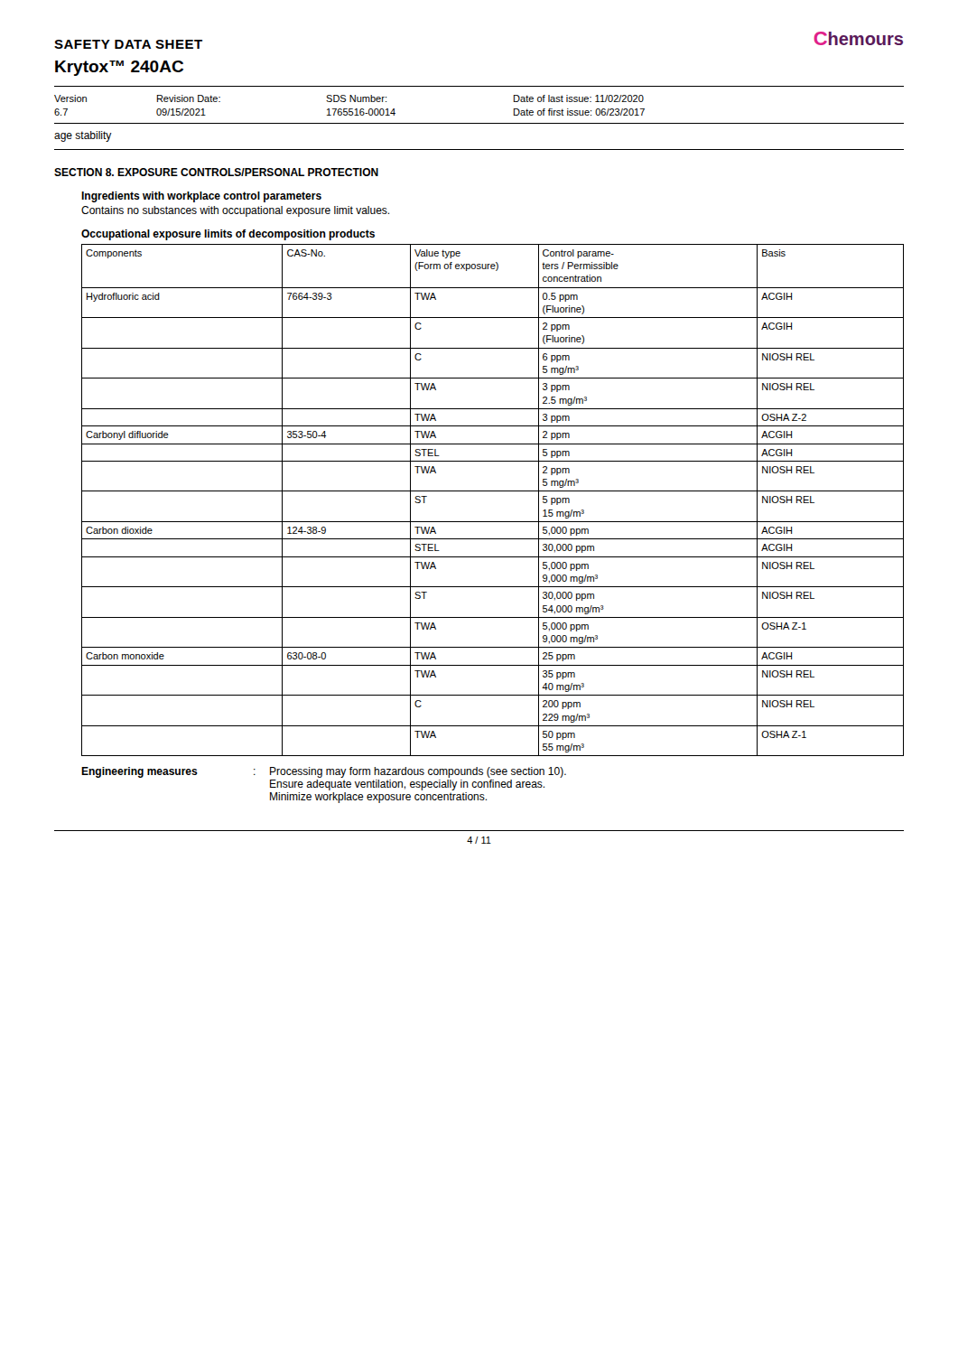Chemours
SAFETY DATA SHEET
Krytox™ 240AC
| Version 6.7 | Revision Date: 09/15/2021 | SDS Number: 1765516-00014 | Date of last issue: 11/02/2020 Date of first issue: 06/23/2017 |
age stability
SECTION 8. EXPOSURE CONTROLS/PERSONAL PROTECTION
Ingredients with workplace control parameters
Contains no substances with occupational exposure limit values.
Occupational exposure limits of decomposition products
| Components | CAS-No. | Value type (Form of exposure) | Control parame- ters / Permissible concentration | Basis |
| --- | --- | --- | --- | --- |
| Hydrofluoric acid | 7664-39-3 | TWA | 0.5 ppm (Fluorine) | ACGIH |
| | | C | 2 ppm (Fluorine) | ACGIH |
| | | C | 6 ppm 5 mg/m³ | NIOSH REL |
| | | TWA | 3 ppm 2.5 mg/m³ | NIOSH REL |
| | | TWA | 3 ppm | OSHA Z-2 |
| Carbonyl difluoride | 353-50-4 | TWA | 2 ppm | ACGIH |
| | | STEL | 5 ppm | ACGIH |
| | | TWA | 2 ppm 5 mg/m³ | NIOSH REL |
| | | ST | 5 ppm 15 mg/m³ | NIOSH REL |
| Carbon dioxide | 124-38-9 | TWA | 5,000 ppm | ACGIH |
| | | STEL | 30,000 ppm | ACGIH |
| | | TWA | 5,000 ppm 9,000 mg/m³ | NIOSH REL |
| | | ST | 30,000 ppm 54,000 mg/m³ | NIOSH REL |
| | | TWA | 5,000 ppm 9,000 mg/m³ | OSHA Z-1 |
| Carbon monoxide | 630-08-0 | TWA | 25 ppm | ACGIH |
| | | TWA | 35 ppm 40 mg/m³ | NIOSH REL |
| | | C | 200 ppm 229 mg/m³ | NIOSH REL |
| | | TWA | 50 ppm 55 mg/m³ | OSHA Z-1 |
Engineering measures
:
Processing may form hazardous compounds (see section 10).
Ensure adequate ventilation, especially in confined areas.
Minimize workplace exposure concentrations.
4 / 11